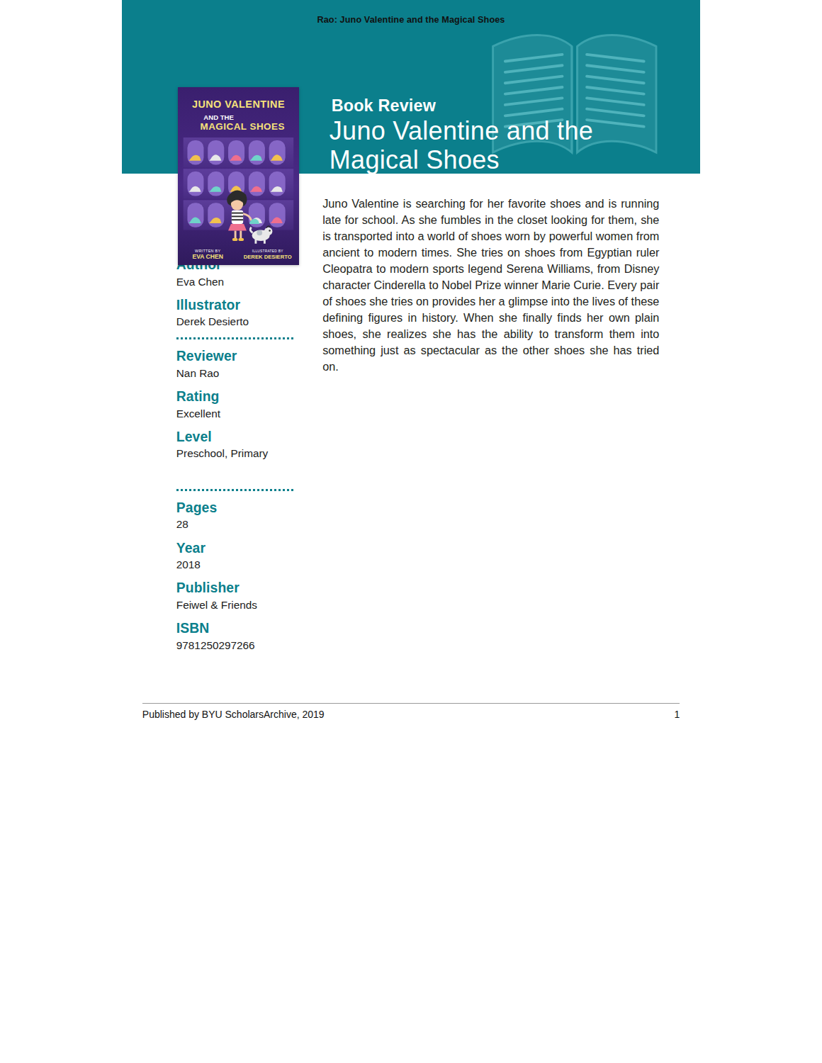Rao: Juno Valentine and the Magical Shoes
Book Review
Juno Valentine and the Magical Shoes
JUNO VALENTINE AND THE MAGICAL SHOES WRITTEN BY EVA CHEN ILLUSTRATED BY DEREK DESIERTO
Author
Eva Chen
Illustrator
Derek Desierto
Reviewer
Nan Rao
Rating
Excellent
Level
Preschool, Primary
Pages
28
Year
2018
Publisher
Feiwel & Friends
ISBN
9781250297266
Juno Valentine is searching for her favorite shoes and is running late for school. As she fumbles in the closet looking for them, she is transported into a world of shoes worn by powerful women from ancient to modern times. She tries on shoes from Egyptian ruler Cleopatra to modern sports legend Serena Williams, from Disney character Cinderella to Nobel Prize winner Marie Curie. Every pair of shoes she tries on provides her a glimpse into the lives of these defining figures in history. When she finally finds her own plain shoes, she realizes she has the ability to transform them into something just as spectacular as the other shoes she has tried on.
Published by BYU ScholarsArchive, 2019
1